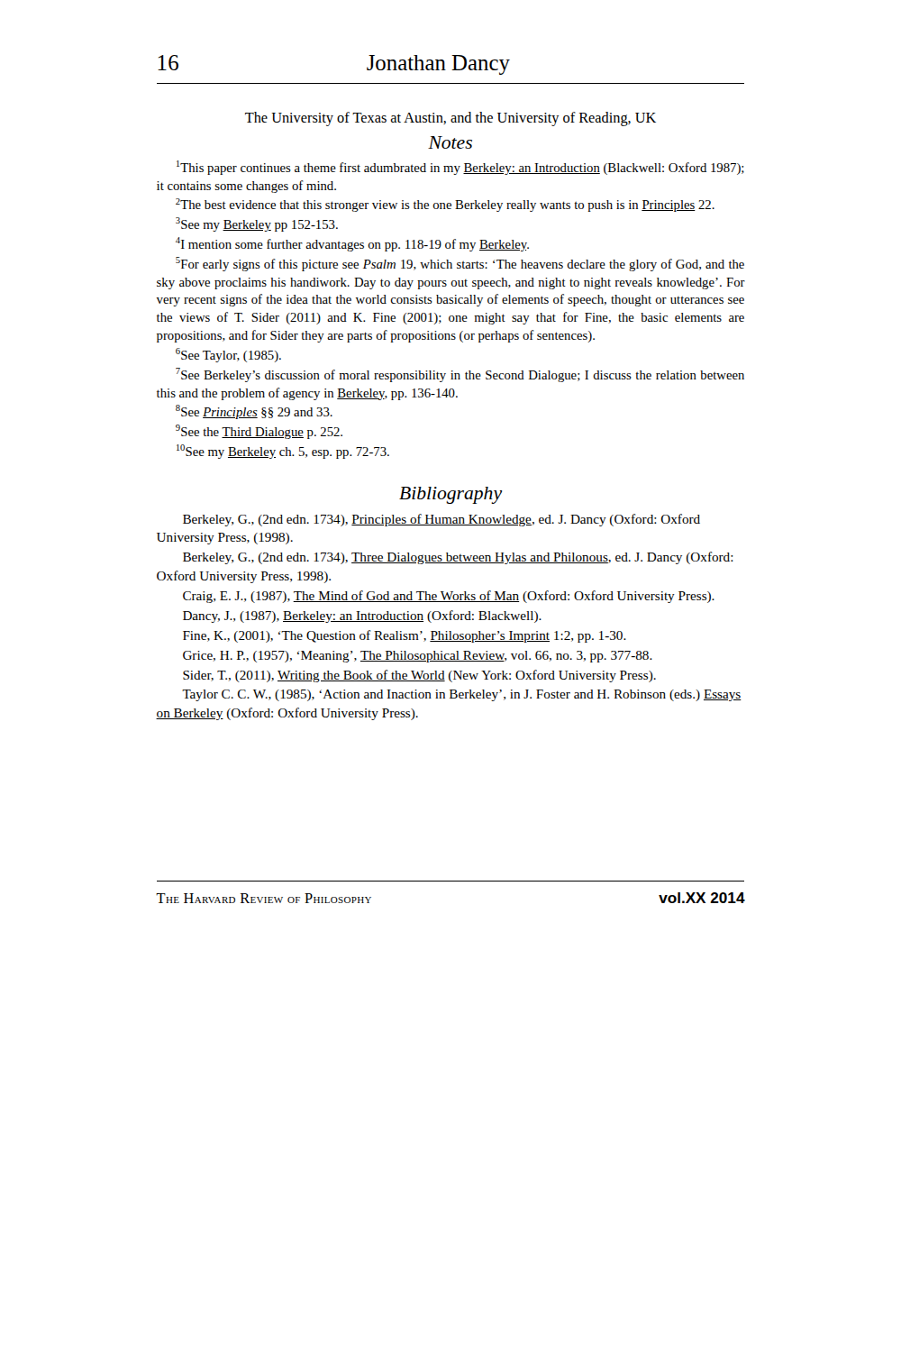16
Jonathan Dancy
The University of Texas at Austin, and the University of Reading, UK
Notes
1 This paper continues a theme first adumbrated in my Berkeley: an Introduction (Blackwell: Oxford 1987); it contains some changes of mind.
2 The best evidence that this stronger view is the one Berkeley really wants to push is in Principles 22.
3 See my Berkeley pp 152-153.
4 I mention some further advantages on pp. 118-19 of my Berkeley.
5 For early signs of this picture see Psalm 19, which starts: ‘The heavens declare the glory of God, and the sky above proclaims his handiwork. Day to day pours out speech, and night to night reveals knowledge’. For very recent signs of the idea that the world consists basically of elements of speech, thought or utterances see the views of T. Sider (2011) and K. Fine (2001); one might say that for Fine, the basic elements are propositions, and for Sider they are parts of propositions (or perhaps of sentences).
6 See Taylor, (1985).
7 See Berkeley’s discussion of moral responsibility in the Second Dialogue; I discuss the relation between this and the problem of agency in Berkeley, pp. 136-140.
8 See Principles §§ 29 and 33.
9 See the Third Dialogue p. 252.
10 See my Berkeley ch. 5, esp. pp. 72-73.
Bibliography
Berkeley, G., (2nd edn. 1734), Principles of Human Knowledge, ed. J. Dancy (Oxford: Oxford University Press, (1998).
Berkeley, G., (2nd edn. 1734), Three Dialogues between Hylas and Philonous, ed. J. Dancy (Oxford: Oxford University Press, 1998).
Craig, E. J., (1987), The Mind of God and The Works of Man (Oxford: Oxford University Press).
Dancy, J., (1987), Berkeley: an Introduction (Oxford: Blackwell).
Fine, K., (2001), ‘The Question of Realism’, Philosopher’s Imprint 1:2, pp. 1-30.
Grice, H. P., (1957), ‘Meaning’, The Philosophical Review, vol. 66, no. 3, pp. 377-88.
Sider, T., (2011), Writing the Book of the World (New York: Oxford University Press).
Taylor C. C. W., (1985), ‘Action and Inaction in Berkeley’, in J. Foster and H. Robinson (eds.) Essays on Berkeley (Oxford: Oxford University Press).
The Harvard Review of Philosophy
vol.XX 2014